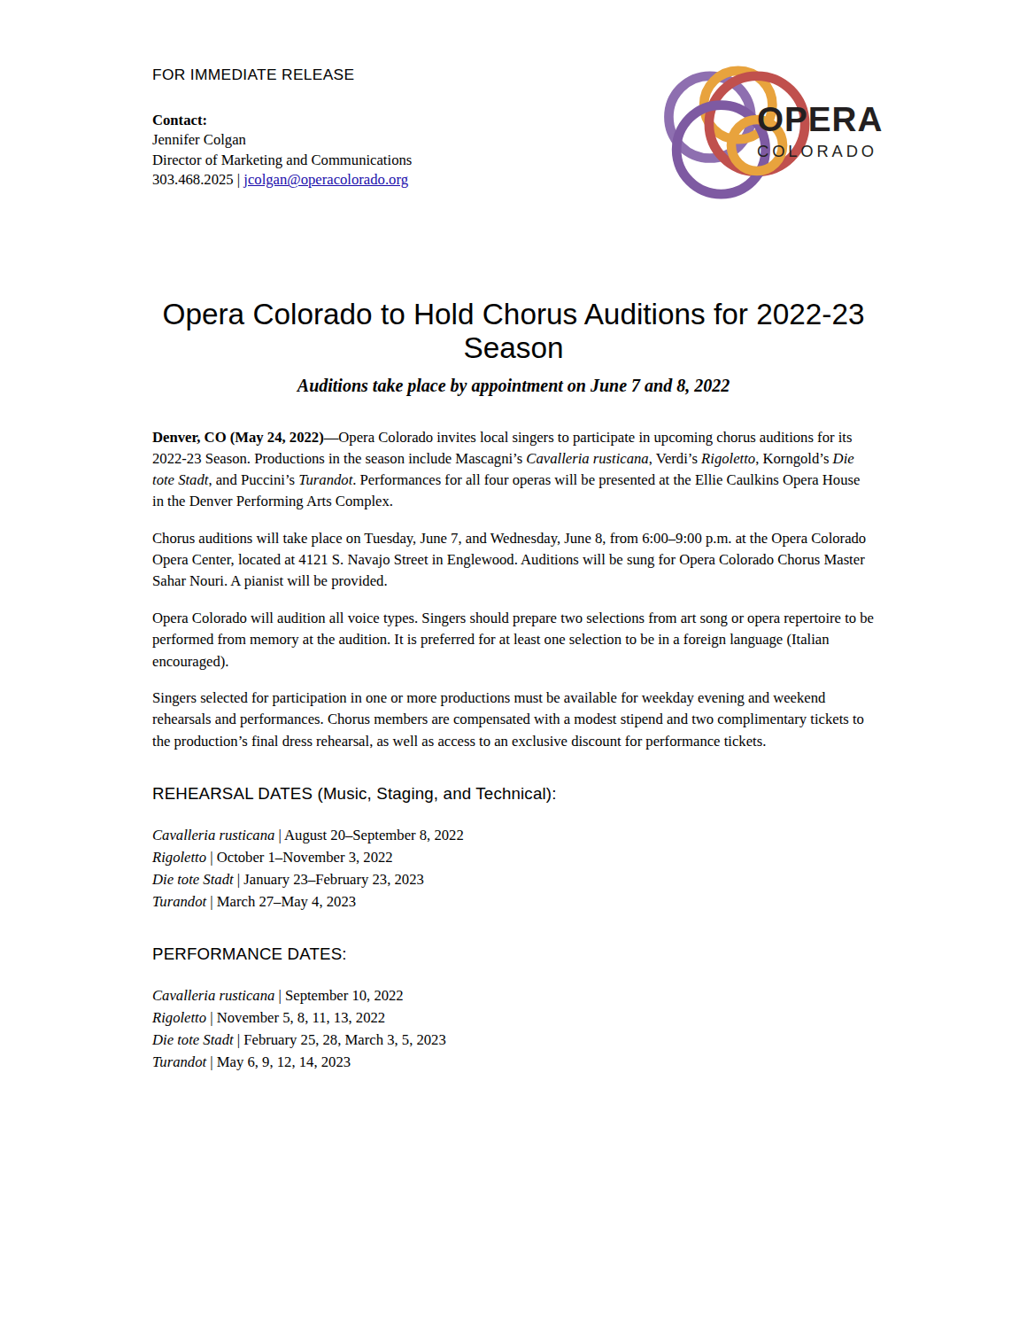FOR IMMEDIATE RELEASE
Contact:
Jennifer Colgan
Director of Marketing and Communications
303.468.2025 | jcolgan@operacolorado.org
Opera Colorado OPERA COLORADO
Opera Colorado to Hold Chorus Auditions for 2022-23 Season
Auditions take place by appointment on June 7 and 8, 2022
Denver, CO (May 24, 2022)—Opera Colorado invites local singers to participate in upcoming chorus auditions for its 2022-23 Season. Productions in the season include Mascagni’s Cavalleria rusticana, Verdi’s Rigoletto, Korngold’s Die tote Stadt, and Puccini’s Turandot. Performances for all four operas will be presented at the Ellie Caulkins Opera House in the Denver Performing Arts Complex.
Chorus auditions will take place on Tuesday, June 7, and Wednesday, June 8, from 6:00–9:00 p.m. at the Opera Colorado Opera Center, located at 4121 S. Navajo Street in Englewood. Auditions will be sung for Opera Colorado Chorus Master Sahar Nouri. A pianist will be provided.
Opera Colorado will audition all voice types. Singers should prepare two selections from art song or opera repertoire to be performed from memory at the audition. It is preferred for at least one selection to be in a foreign language (Italian encouraged).
Singers selected for participation in one or more productions must be available for weekday evening and weekend rehearsals and performances. Chorus members are compensated with a modest stipend and two complimentary tickets to the production’s final dress rehearsal, as well as access to an exclusive discount for performance tickets.
REHEARSAL DATES (Music, Staging, and Technical):
Cavalleria rusticana | August 20–September 8, 2022
Rigoletto | October 1–November 3, 2022
Die tote Stadt | January 23–February 23, 2023
Turandot | March 27–May 4, 2023
PERFORMANCE DATES:
Cavalleria rusticana | September 10, 2022
Rigoletto | November 5, 8, 11, 13, 2022
Die tote Stadt | February 25, 28, March 3, 5, 2023
Turandot | May 6, 9, 12, 14, 2023